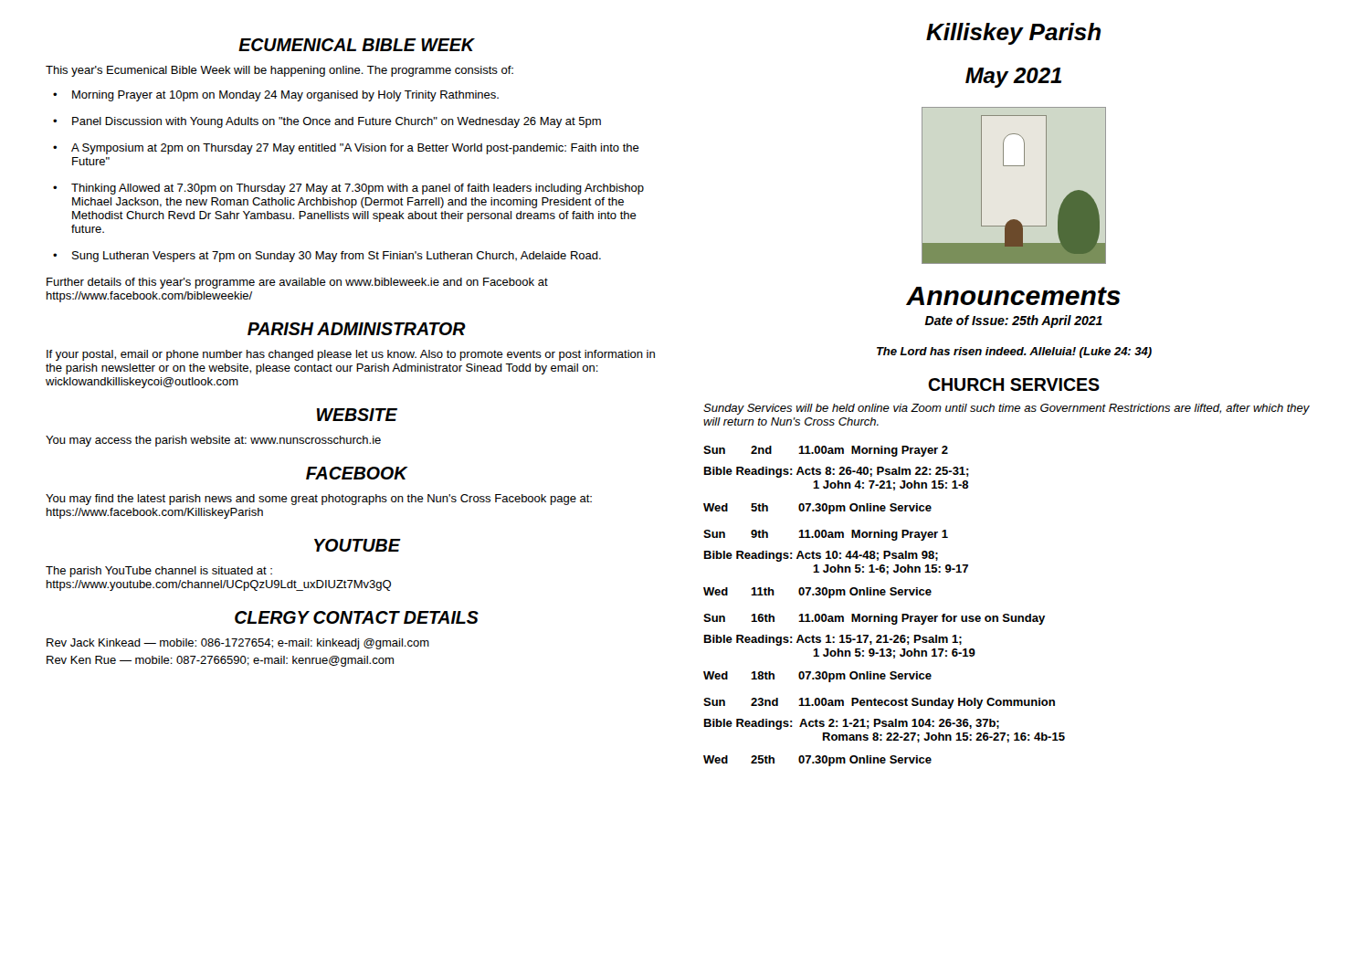ECUMENICAL BIBLE WEEK
This year's Ecumenical Bible Week will be happening online. The programme consists of:
Morning Prayer at 10pm on Monday 24 May organised by Holy Trinity Rathmines.
Panel Discussion with Young Adults on "the Once and Future Church" on Wednesday 26 May at 5pm
A Symposium at 2pm on Thursday 27 May entitled "A Vision for a Better World post-pandemic: Faith into the Future"
Thinking Allowed at 7.30pm on Thursday 27 May at 7.30pm with a panel of faith leaders including Archbishop Michael Jackson, the new Roman Catholic Archbishop (Dermot Farrell) and the incoming President of the Methodist Church Revd Dr Sahr Yambasu. Panellists will speak about their personal dreams of faith into the future.
Sung Lutheran Vespers at 7pm on Sunday 30 May from St Finian's Lutheran Church, Adelaide Road.
Further details of this year's programme are available on www.bibleweek.ie and on Facebook at https://www.facebook.com/bibleweekie/
PARISH ADMINISTRATOR
If your postal, email or phone number has changed please let us know. Also to promote events or post information in the parish newsletter or on the website, please contact our Parish Administrator Sinead Todd by email on: wicklowandkilliskeycoi@outlook.com
WEBSITE
You may access the parish website at: www.nunscrosschurch.ie
FACEBOOK
You may find the latest parish news and some great photographs on the Nun's Cross Facebook page at:
https://www.facebook.com/KilliskeyParish
YOUTUBE
The parish YouTube channel is situated at :
https://www.youtube.com/channel/UCpQzU9Ldt_uxDIUZt7Mv3gQ
CLERGY CONTACT DETAILS
Rev Jack Kinkead — mobile: 086-1727654; e-mail: kinkeadj @gmail.com
Rev Ken Rue — mobile: 087-2766590; e-mail: kenrue@gmail.com
Killiskey Parish
May 2021
Announcements
Date of Issue: 25th April 2021
The Lord has risen indeed. Alleluia! (Luke 24: 34)
CHURCH SERVICES
Sunday Services will be held online via Zoom until such time as Government Restrictions are lifted, after which they will return to Nun's Cross Church.
| Sun | 2nd | 11.00am Morning Prayer 2 |
Bible Readings: Acts 8: 26-40; Psalm 22: 25-31;
1 John 4: 7-21; John 15: 1-8
| Wed | 5th | 07.30pm Online Service |
| Sun | 9th | 11.00am Morning Prayer 1 |
Bible Readings: Acts 10: 44-48; Psalm 98;
1 John 5: 1-6; John 15: 9-17
| Wed | 11th | 07.30pm Online Service |
| Sun | 16th | 11.00am Morning Prayer for use on Sunday |
Bible Readings: Acts 1: 15-17, 21-26; Psalm 1;
1 John 5: 9-13; John 17: 6-19
| Wed | 18th | 07.30pm Online Service |
| Sun | 23nd | 11.00am Pentecost Sunday Holy Communion |
Bible Readings: Acts 2: 1-21; Psalm 104: 26-36, 37b;
Romans 8: 22-27; John 15: 26-27; 16: 4b-15
| Wed | 25th | 07.30pm Online Service |